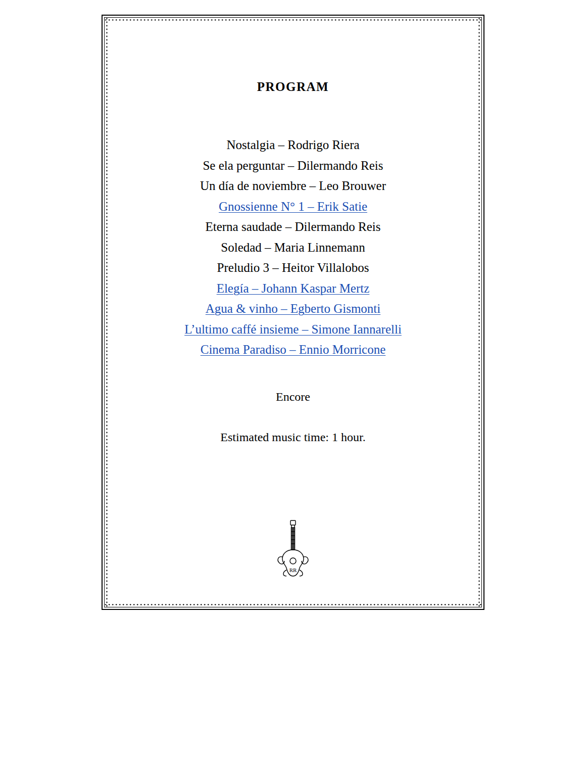Program
Nostalgia – Rodrigo Riera
Se ela perguntar – Dilermando Reis
Un día de noviembre – Leo Brouwer
Gnossienne N° 1 – Erik Satie
Eterna saudade – Dilermando Reis
Soledad – Maria Linnemann
Preludio 3 – Heitor Villalobos
Elegía – Johann Kaspar Mertz
Agua & vinho – Egberto Gismonti
L’ultimo caffé insieme – Simone Iannarelli
Cinema Paradiso – Ennio Morricone
Encore
Estimated music time: 1 hour.
RR